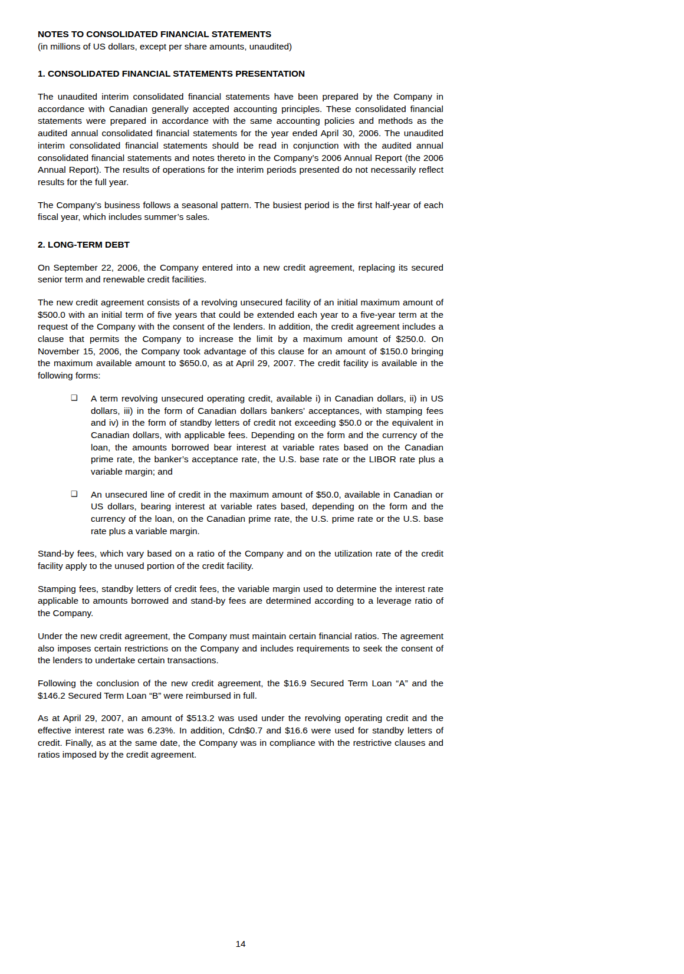Notes to Consolidated Financial Statements
(in millions of US dollars, except per share amounts, unaudited)
1. Consolidated Financial Statements Presentation
The unaudited interim consolidated financial statements have been prepared by the Company in accordance with Canadian generally accepted accounting principles. These consolidated financial statements were prepared in accordance with the same accounting policies and methods as the audited annual consolidated financial statements for the year ended April 30, 2006. The unaudited interim consolidated financial statements should be read in conjunction with the audited annual consolidated financial statements and notes thereto in the Company’s 2006 Annual Report (the 2006 Annual Report). The results of operations for the interim periods presented do not necessarily reflect results for the full year.
The Company’s business follows a seasonal pattern. The busiest period is the first half-year of each fiscal year, which includes summer’s sales.
2. Long-Term Debt
On September 22, 2006, the Company entered into a new credit agreement, replacing its secured senior term and renewable credit facilities.
The new credit agreement consists of a revolving unsecured facility of an initial maximum amount of $500.0 with an initial term of five years that could be extended each year to a five-year term at the request of the Company with the consent of the lenders. In addition, the credit agreement includes a clause that permits the Company to increase the limit by a maximum amount of $250.0. On November 15, 2006, the Company took advantage of this clause for an amount of $150.0 bringing the maximum available amount to $650.0, as at April 29, 2007. The credit facility is available in the following forms:
A term revolving unsecured operating credit, available i) in Canadian dollars, ii) in US dollars, iii) in the form of Canadian dollars bankers’ acceptances, with stamping fees and iv) in the form of standby letters of credit not exceeding $50.0 or the equivalent in Canadian dollars, with applicable fees. Depending on the form and the currency of the loan, the amounts borrowed bear interest at variable rates based on the Canadian prime rate, the banker’s acceptance rate, the U.S. base rate or the LIBOR rate plus a variable margin; and
An unsecured line of credit in the maximum amount of $50.0, available in Canadian or US dollars, bearing interest at variable rates based, depending on the form and the currency of the loan, on the Canadian prime rate, the U.S. prime rate or the U.S. base rate plus a variable margin.
Stand-by fees, which vary based on a ratio of the Company and on the utilization rate of the credit facility apply to the unused portion of the credit facility.
Stamping fees, standby letters of credit fees, the variable margin used to determine the interest rate applicable to amounts borrowed and stand-by fees are determined according to a leverage ratio of the Company.
Under the new credit agreement, the Company must maintain certain financial ratios. The agreement also imposes certain restrictions on the Company and includes requirements to seek the consent of the lenders to undertake certain transactions.
Following the conclusion of the new credit agreement, the $16.9 Secured Term Loan “A” and the $146.2 Secured Term Loan “B” were reimbursed in full.
As at April 29, 2007, an amount of $513.2 was used under the revolving operating credit and the effective interest rate was 6.23%. In addition, Cdn$0.7 and $16.6 were used for standby letters of credit. Finally, as at the same date, the Company was in compliance with the restrictive clauses and ratios imposed by the credit agreement.
14